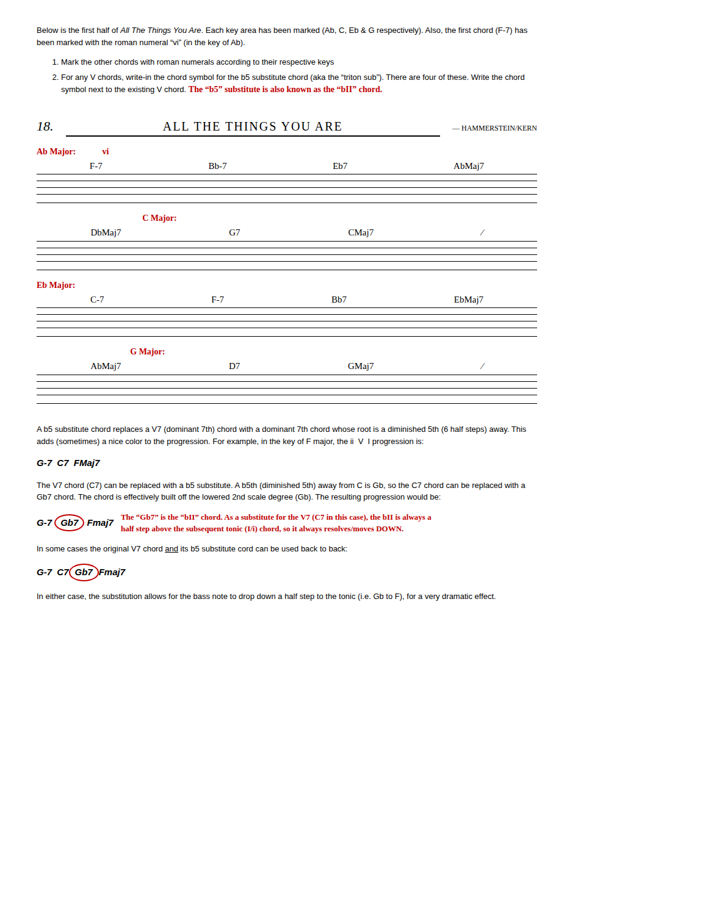Below is the first half of All The Things You Are. Each key area has been marked (Ab, C, Eb & G respectively). Also, the first chord (F-7) has been marked with the roman numeral “vi” (in the key of Ab).
Mark the other chords with roman numerals according to their respective keys
For any V chords, write-in the chord symbol for the b5 substitute chord (aka the “triton sub”). There are four of these. Write the chord symbol next to the existing V chord. The “b5” substitute is also known as the “bII” chord.
18. ALL THE THINGS YOU ARE — HAMMERSTEIN/KERN
Ab Major: vi
F-7 Bb-7 Eb7 AbMaj7
C Major:
DbMaj7 G7 CMaj7 ∕
Eb Major:
C-7 F-7 Bb7 EbMaj7
G Major:
AbMaj7 D7 GMaj7 ∕
A b5 substitute chord replaces a V7 (dominant 7th) chord with a dominant 7th chord whose root is a diminished 5th (6 half steps) away. This adds (sometimes) a nice color to the progression. For example, in the key of F major, the ii V I progression is:
G-7 C7 FMaj7
The V7 chord (C7) can be replaced with a b5 substitute. A b5th (diminished 5th) away from C is Gb, so the C7 chord can be replaced with a Gb7 chord. The chord is effectively built off the lowered 2nd scale degree (Gb). The resulting progression would be:
G-7 Gb7 Fmaj7 The “Gb7” is the “bII” chord. As a substitute for the V7 (C7 in this case), the bII is always a half step above the subsequent tonic (I/i) chord, so it always resolves/moves DOWN.
In some cases the original V7 chord and its b5 substitute cord can be used back to back:
G-7 C7Gb7 Fmaj7
In either case, the substitution allows for the bass note to drop down a half step to the tonic (i.e. Gb to F), for a very dramatic effect.